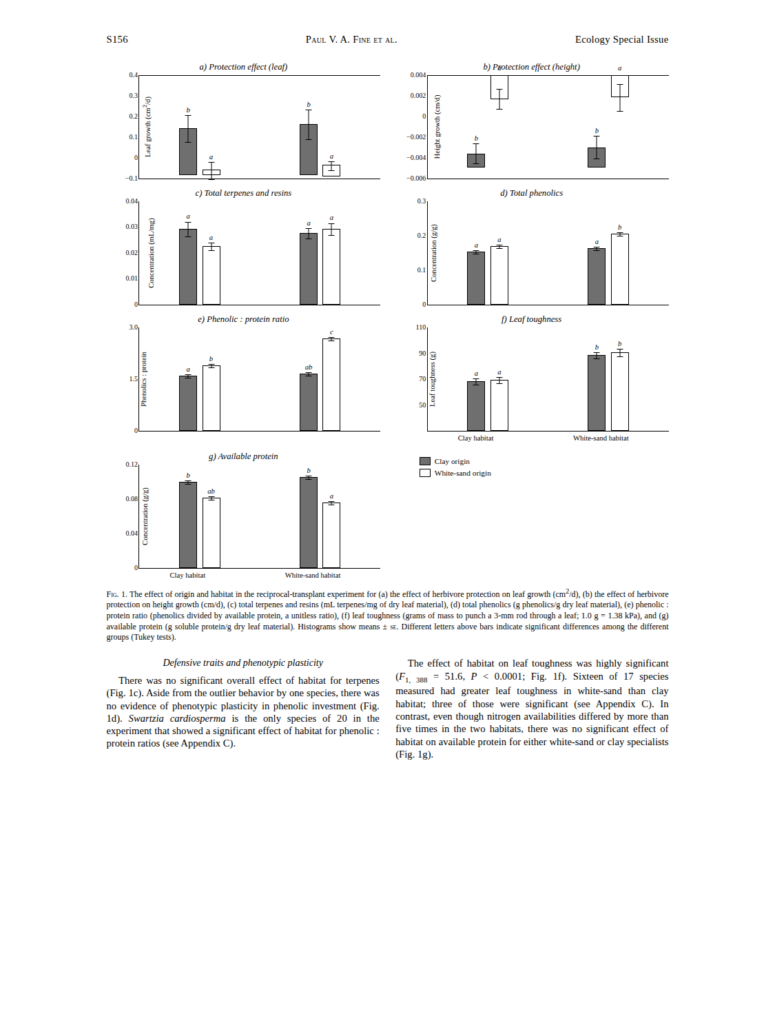S156 Paul V. A. Fine et al. Ecology Special Issue
a) Protection effect (leaf)
Leaf growth (cm2/d)
0.4 0.3 0.2 0.1 0 −0.1
b
a
b
a
b) Protection effect (height)
Height growth (cm/d)
0.004 0.002 0 −0.002 −0.004 −0.006
b
a
b
a
c) Total terpenes and resins
Concentration (mL/mg)
0.04 0.03 0.02 0.01 0
a
a
a
a
d) Total phenolics
Concentration (g/g)
0.3 0.2 0.1 0
a
a
a
b
e) Phenolic : protein ratio
Phenolics : protein
3.0 1.5 0
a
b
ab
c
f) Leaf toughness
Leaf toughness (g)
110 90 70 50
a
a
b
b
Clay habitat White-sand habitat
g) Available protein
Concentration (g/g)
0.12 0.08 0.04 0
b
ab
b
a
Clay habitat White-sand habitat
Clay origin
White-sand origin
Fig. 1. The effect of origin and habitat in the reciprocal-transplant experiment for (a) the effect of herbivore protection on leaf growth (cm2/d), (b) the effect of herbivore protection on height growth (cm/d), (c) total terpenes and resins (mL terpenes/mg of dry leaf material), (d) total phenolics (g phenolics/g dry leaf material), (e) phenolic : protein ratio (phenolics divided by available protein, a unitless ratio), (f) leaf toughness (grams of mass to punch a 3-mm rod through a leaf; 1.0 g = 1.38 kPa), and (g) available protein (g soluble protein/g dry leaf material). Histograms show means ± se. Different letters above bars indicate significant differences among the different groups (Tukey tests).
Defensive traits and phenotypic plasticity
There was no significant overall effect of habitat for terpenes (Fig. 1c). Aside from the outlier behavior by one species, there was no evidence of phenotypic plasticity in phenolic investment (Fig. 1d). Swartzia cardiosperma is the only species of 20 in the experiment that showed a significant effect of habitat for phenolic : protein ratios (see Appendix C).
The effect of habitat on leaf toughness was highly significant (F1, 388 = 51.6, P < 0.0001; Fig. 1f). Sixteen of 17 species measured had greater leaf toughness in white-sand than clay habitat; three of those were significant (see Appendix C). In contrast, even though nitrogen availabilities differed by more than five times in the two habitats, there was no significant effect of habitat on available protein for either white-sand or clay specialists (Fig. 1g).